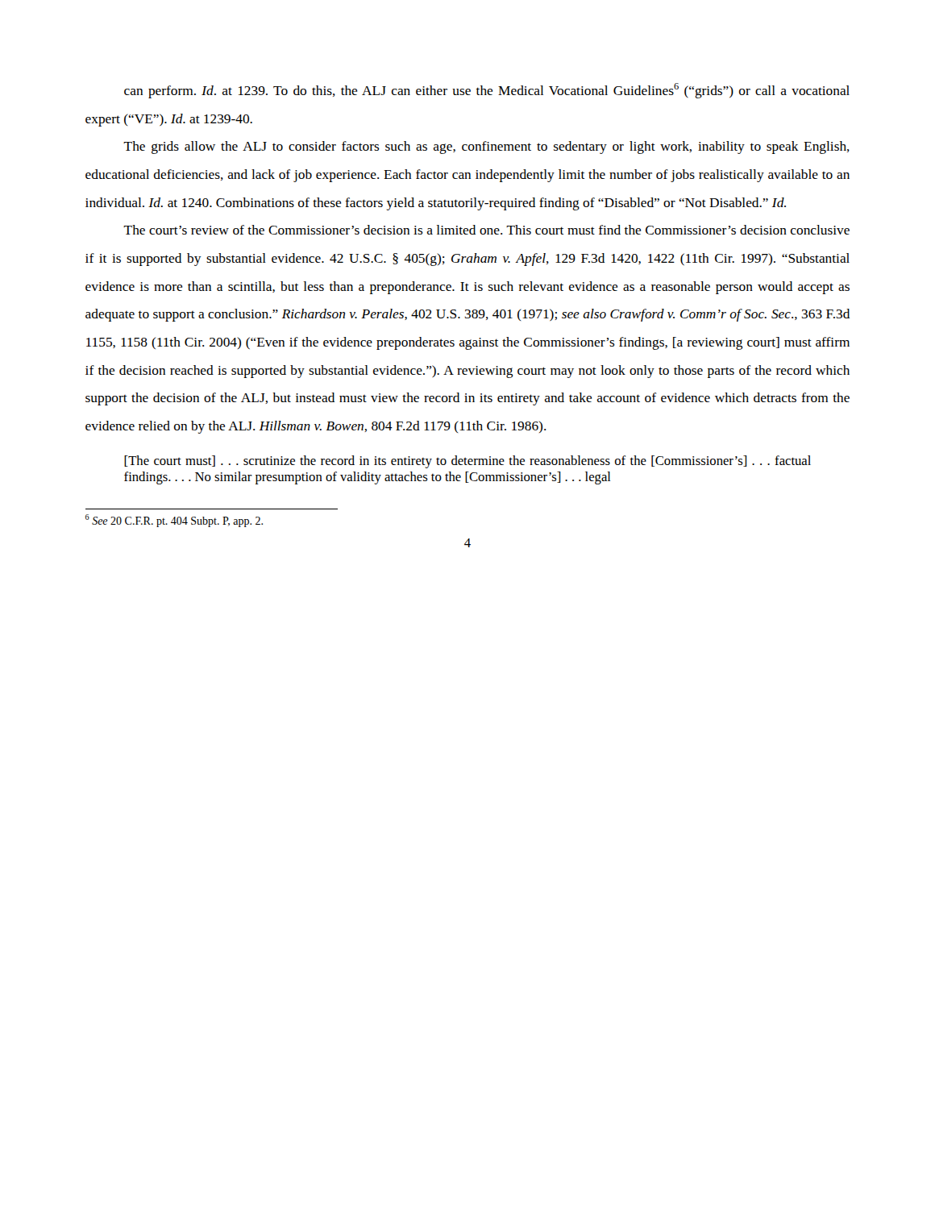can perform. Id. at 1239. To do this, the ALJ can either use the Medical Vocational Guidelines6 (“grids”) or call a vocational expert (“VE”). Id. at 1239-40.
The grids allow the ALJ to consider factors such as age, confinement to sedentary or light work, inability to speak English, educational deficiencies, and lack of job experience. Each factor can independently limit the number of jobs realistically available to an individual. Id. at 1240. Combinations of these factors yield a statutorily-required finding of “Disabled” or “Not Disabled.” Id.
The court’s review of the Commissioner’s decision is a limited one. This court must find the Commissioner’s decision conclusive if it is supported by substantial evidence. 42 U.S.C. § 405(g); Graham v. Apfel, 129 F.3d 1420, 1422 (11th Cir. 1997). “Substantial evidence is more than a scintilla, but less than a preponderance. It is such relevant evidence as a reasonable person would accept as adequate to support a conclusion.” Richardson v. Perales, 402 U.S. 389, 401 (1971); see also Crawford v. Comm’r of Soc. Sec., 363 F.3d 1155, 1158 (11th Cir. 2004) (“Even if the evidence preponderates against the Commissioner’s findings, [a reviewing court] must affirm if the decision reached is supported by substantial evidence.”). A reviewing court may not look only to those parts of the record which support the decision of the ALJ, but instead must view the record in its entirety and take account of evidence which detracts from the evidence relied on by the ALJ. Hillsman v. Bowen, 804 F.2d 1179 (11th Cir. 1986).
[The court must] . . . scrutinize the record in its entirety to determine the reasonableness of the [Commissioner’s] . . . factual findings. . . . No similar presumption of validity attaches to the [Commissioner’s] . . . legal
6 See 20 C.F.R. pt. 404 Subpt. P, app. 2.
4